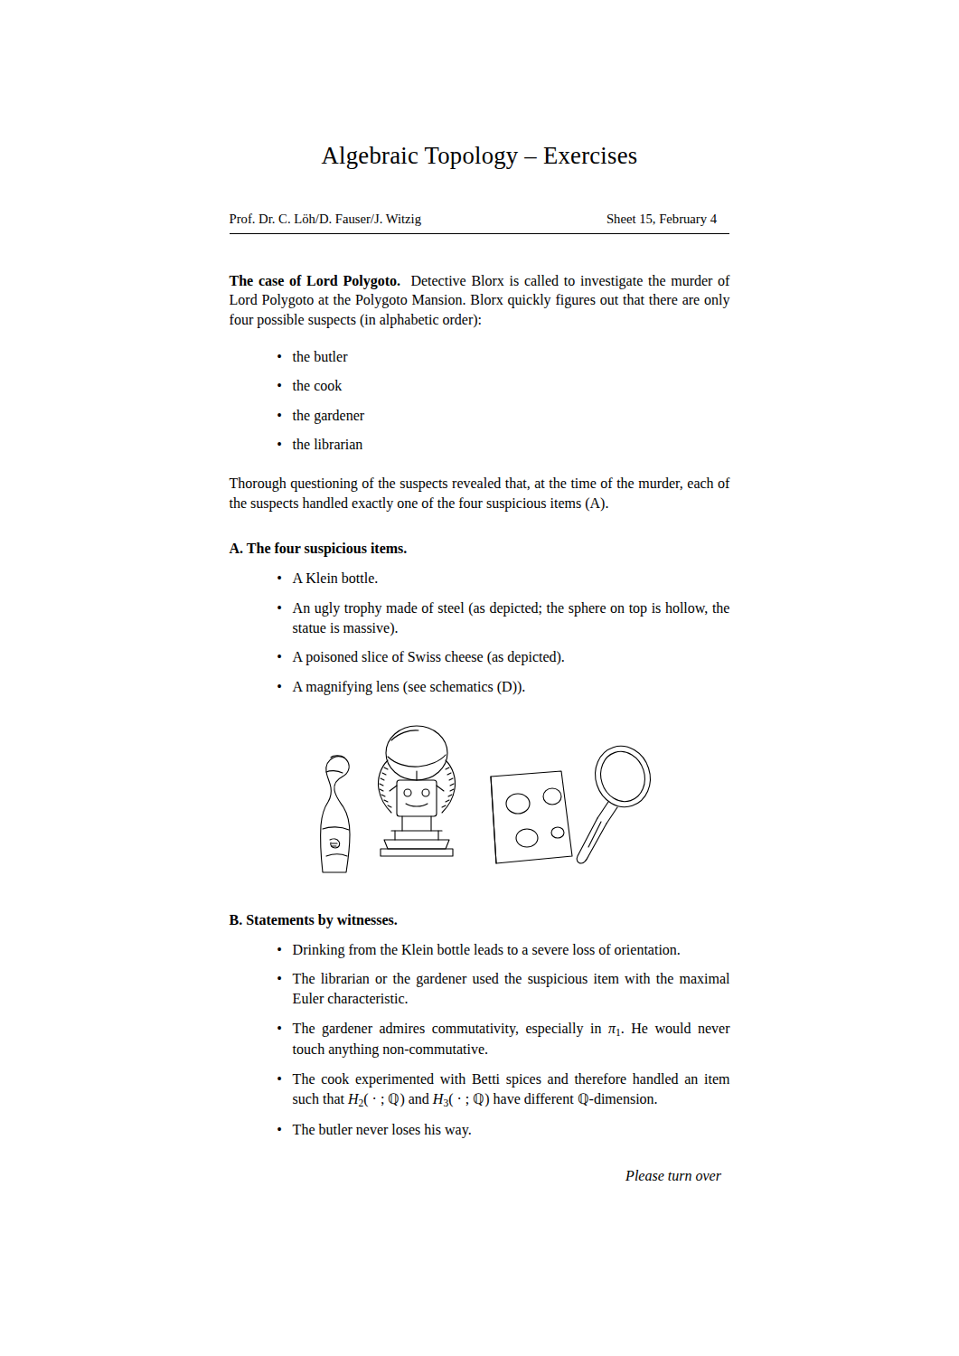Algebraic Topology – Exercises
Prof. Dr. C. Löh/D. Fauser/J. Witzig Sheet 15, February 4
The case of Lord Polygoto. Detective Blorx is called to investigate the murder of Lord Polygoto at the Polygoto Mansion. Blorx quickly figures out that there are only four possible suspects (in alphabetic order):
the butler
the cook
the gardener
the librarian
Thorough questioning of the suspects revealed that, at the time of the murder, each of the suspects handled exactly one of the four suspicious items (A).
A. The four suspicious items.
A Klein bottle.
An ugly trophy made of steel (as depicted; the sphere on top is hollow, the statue is massive).
A poisoned slice of Swiss cheese (as depicted).
A magnifying lens (see schematics (D)).
B. Statements by witnesses.
Drinking from the Klein bottle leads to a severe loss of orientation.
The librarian or the gardener used the suspicious item with the maximal Euler characteristic.
The gardener admires commutativity, especially in π1. He would never touch anything non-commutative.
The cook experimented with Betti spices and therefore handled an item such that H2( · ; ℚ) and H3( · ; ℚ) have different ℚ-dimension.
The butler never loses his way.
Please turn over